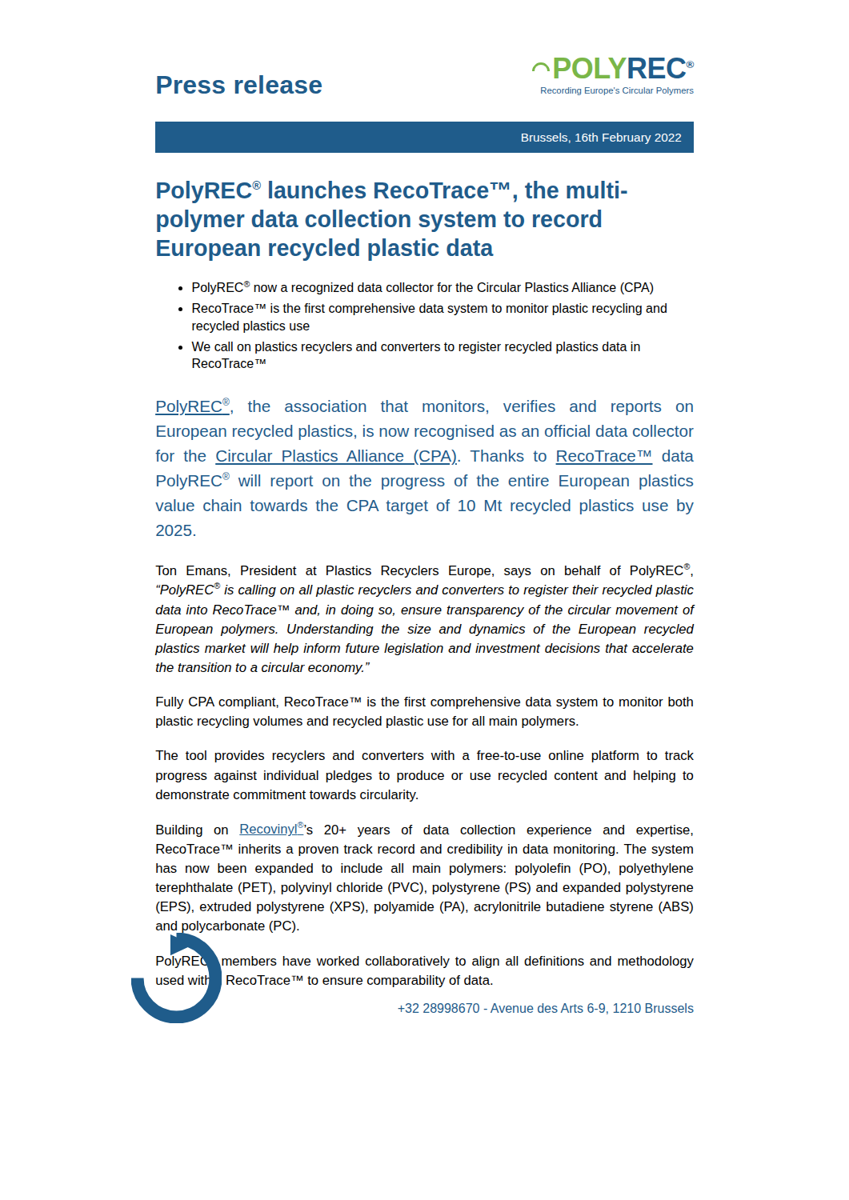Press release
POLY REC®
Recording Europe's Circular Polymers
Brussels, 16th February 2022
PolyREC® launches RecoTrace™, the multi-polymer data collection system to record European recycled plastic data
PolyREC® now a recognized data collector for the Circular Plastics Alliance (CPA)
RecoTrace™ is the first comprehensive data system to monitor plastic recycling and recycled plastics use
We call on plastics recyclers and converters to register recycled plastics data in RecoTrace™
PolyREC®, the association that monitors, verifies and reports on European recycled plastics, is now recognised as an official data collector for the Circular Plastics Alliance (CPA). Thanks to RecoTrace™ data PolyREC® will report on the progress of the entire European plastics value chain towards the CPA target of 10 Mt recycled plastics use by 2025.
Ton Emans, President at Plastics Recyclers Europe, says on behalf of PolyREC®, “PolyREC® is calling on all plastic recyclers and converters to register their recycled plastic data into RecoTrace™ and, in doing so, ensure transparency of the circular movement of European polymers. Understanding the size and dynamics of the European recycled plastics market will help inform future legislation and investment decisions that accelerate the transition to a circular economy.”
Fully CPA compliant, RecoTrace™ is the first comprehensive data system to monitor both plastic recycling volumes and recycled plastic use for all main polymers.
The tool provides recyclers and converters with a free-to-use online platform to track progress against individual pledges to produce or use recycled content and helping to demonstrate commitment towards circularity.
Building on Recovinyl®’s 20+ years of data collection experience and expertise, RecoTrace™ inherits a proven track record and credibility in data monitoring. The system has now been expanded to include all main polymers: polyolefin (PO), polyethylene terephthalate (PET), polyvinyl chloride (PVC), polystyrene (PS) and expanded polystyrene (EPS), extruded polystyrene (XPS), polyamide (PA), acrylonitrile butadiene styrene (ABS) and polycarbonate (PC).
PolyREC® members have worked collaboratively to align all definitions and methodology used within RecoTrace™ to ensure comparability of data.
+32 28998670 - Avenue des Arts 6-9, 1210 Brussels